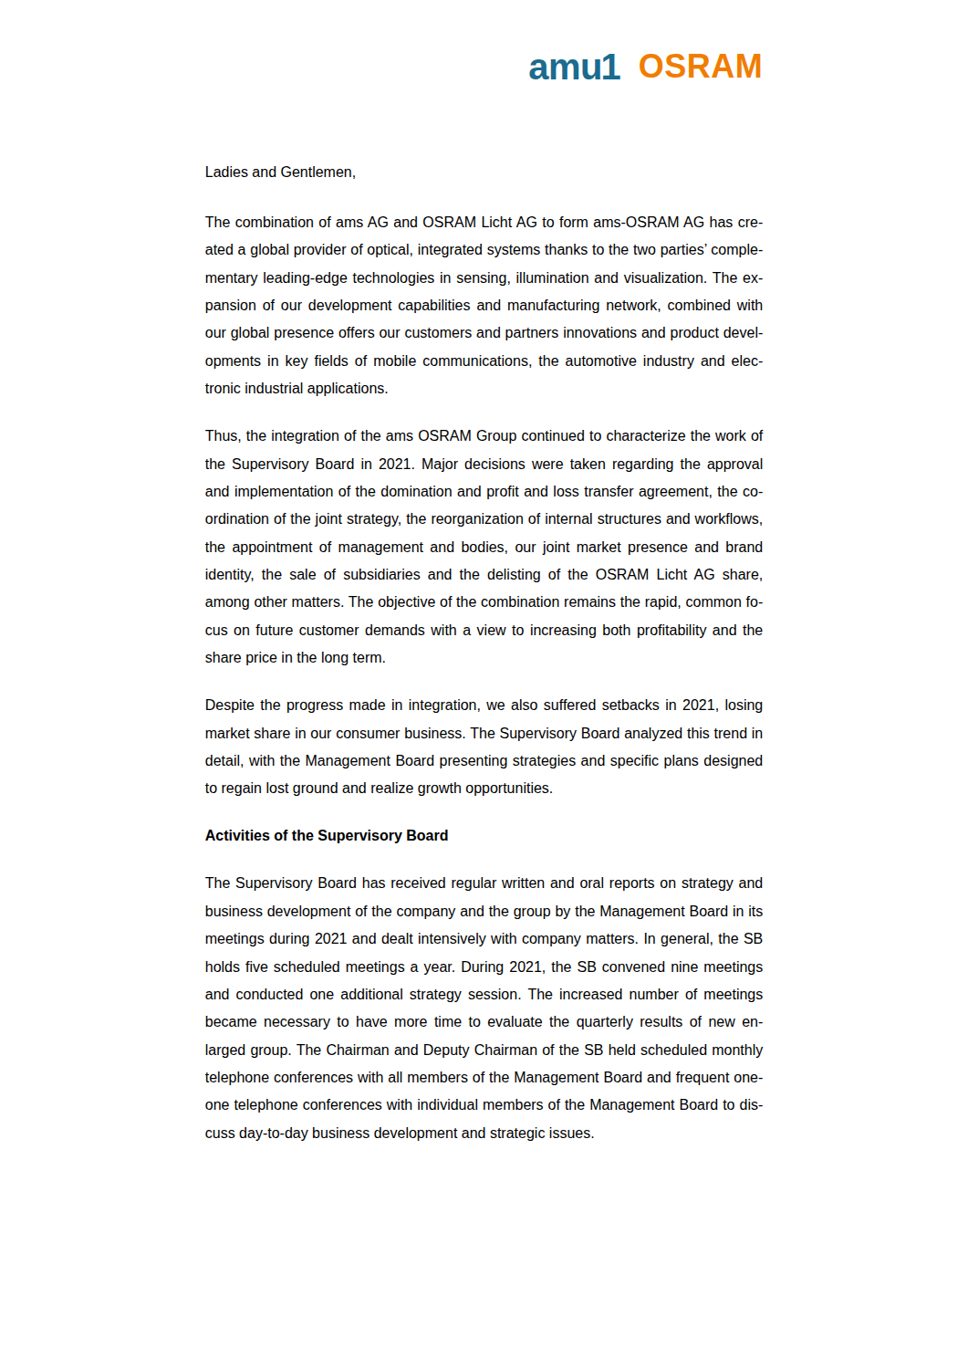amu1 OSRAM
Ladies and Gentlemen,
The combination of ams AG and OSRAM Licht AG to form ams-OSRAM AG has created a global provider of optical, integrated systems thanks to the two parties’ complementary leading-edge technologies in sensing, illumination and visualization. The expansion of our development capabilities and manufacturing network, combined with our global presence offers our customers and partners innovations and product developments in key fields of mobile communications, the automotive industry and electronic industrial applications.
Thus, the integration of the ams OSRAM Group continued to characterize the work of the Supervisory Board in 2021. Major decisions were taken regarding the approval and implementation of the domination and profit and loss transfer agreement, the coordination of the joint strategy, the reorganization of internal structures and workflows, the appointment of management and bodies, our joint market presence and brand identity, the sale of subsidiaries and the delisting of the OSRAM Licht AG share, among other matters. The objective of the combination remains the rapid, common focus on future customer demands with a view to increasing both profitability and the share price in the long term.
Despite the progress made in integration, we also suffered setbacks in 2021, losing market share in our consumer business. The Supervisory Board analyzed this trend in detail, with the Management Board presenting strategies and specific plans designed to regain lost ground and realize growth opportunities.
Activities of the Supervisory Board
The Supervisory Board has received regular written and oral reports on strategy and business development of the company and the group by the Management Board in its meetings during 2021 and dealt intensively with company matters. In general, the SB holds five scheduled meetings a year. During 2021, the SB convened nine meetings and conducted one additional strategy session. The increased number of meetings became necessary to have more time to evaluate the quarterly results of new enlarged group. The Chairman and Deputy Chairman of the SB held scheduled monthly telephone conferences with all members of the Management Board and frequent one-one telephone conferences with individual members of the Management Board to discuss day-to-day business development and strategic issues.